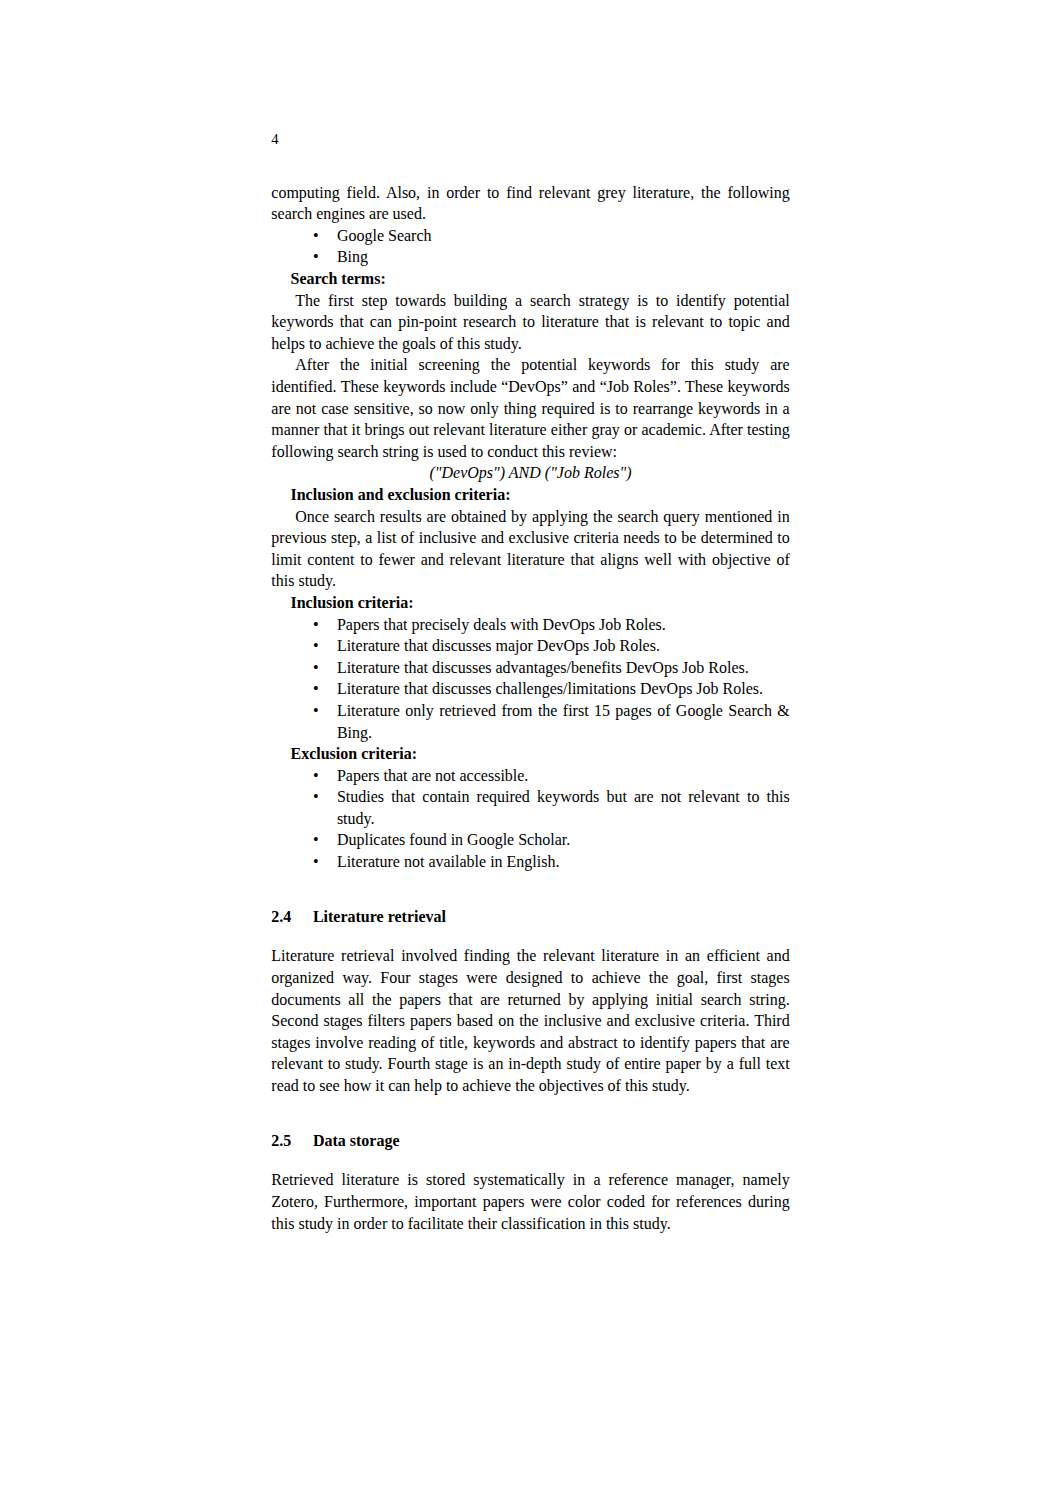4
computing field. Also, in order to find relevant grey literature, the following search engines are used.
Google Search
Bing
Search terms:
The first step towards building a search strategy is to identify potential keywords that can pin-point research to literature that is relevant to topic and helps to achieve the goals of this study.
After the initial screening the potential keywords for this study are identified. These keywords include “DevOps” and “Job Roles”. These keywords are not case sensitive, so now only thing required is to rearrange keywords in a manner that it brings out relevant literature either gray or academic. After testing following search string is used to conduct this review:
("DevOps") AND ("Job Roles")
Inclusion and exclusion criteria:
Once search results are obtained by applying the search query mentioned in previous step, a list of inclusive and exclusive criteria needs to be determined to limit content to fewer and relevant literature that aligns well with objective of this study.
Inclusion criteria:
Papers that precisely deals with DevOps Job Roles.
Literature that discusses major DevOps Job Roles.
Literature that discusses advantages/benefits DevOps Job Roles.
Literature that discusses challenges/limitations DevOps Job Roles.
Literature only retrieved from the first 15 pages of Google Search & Bing.
Exclusion criteria:
Papers that are not accessible.
Studies that contain required keywords but are not relevant to this study.
Duplicates found in Google Scholar.
Literature not available in English.
2.4 Literature retrieval
Literature retrieval involved finding the relevant literature in an efficient and organized way. Four stages were designed to achieve the goal, first stages documents all the papers that are returned by applying initial search string. Second stages filters papers based on the inclusive and exclusive criteria. Third stages involve reading of title, keywords and abstract to identify papers that are relevant to study. Fourth stage is an in-depth study of entire paper by a full text read to see how it can help to achieve the objectives of this study.
2.5 Data storage
Retrieved literature is stored systematically in a reference manager, namely Zotero, Furthermore, important papers were color coded for references during this study in order to facilitate their classification in this study.